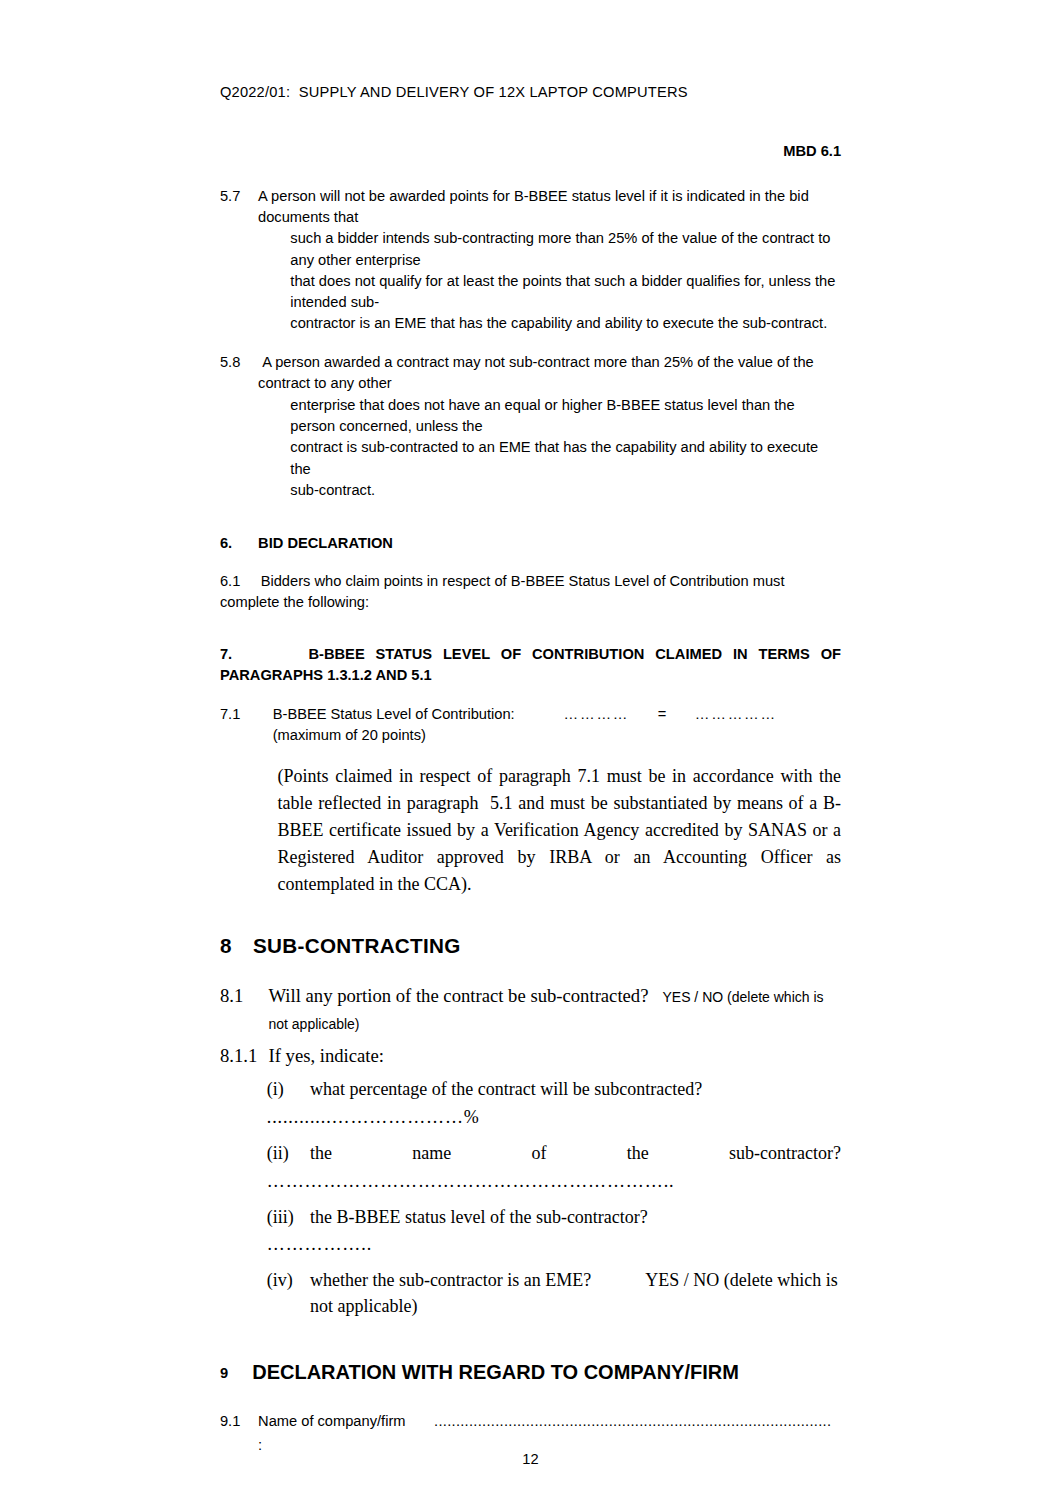Q2022/01: SUPPLY AND DELIVERY OF 12X LAPTOP COMPUTERS
MBD 6.1
5.7
A person will not be awarded points for B-BBEE status level if it is indicated in the bid documents that
such a bidder intends sub-contracting more than 25% of the value of the contract to any other enterprise
that does not qualify for at least the points that such a bidder qualifies for, unless the intended sub-
contractor is an EME that has the capability and ability to execute the sub-contract.
5.8
A person awarded a contract may not sub-contract more than 25% of the value of the contract to any other
enterprise that does not have an equal or higher B-BBEE status level than the person concerned, unless the
contract is sub-contracted to an EME that has the capability and ability to execute the
sub-contract.
6.
BID DECLARATION
6.1 Bidders who claim points in respect of B-BBEE Status Level of Contribution must complete the following:
7. B-BBEE STATUS LEVEL OF CONTRIBUTION CLAIMED IN TERMS OF PARAGRAPHS 1.3.1.2 AND 5.1
7.1
B-BBEE Status Level of Contribution: ………… = ……………(maximum of 20 points)
(Points claimed in respect of paragraph 7.1 must be in accordance with the table reflected in paragraph 5.1 and must be substantiated by means of a B-BBEE certificate issued by a Verification Agency accredited by SANAS or a Registered Auditor approved by IRBA or an Accounting Officer as contemplated in the CCA).
8 SUB-CONTRACTING
8.1
Will any portion of the contract be sub-contracted? YES / NO (delete which is not applicable)
8.1.1
If yes, indicate:
(i)
what percentage of the contract will be subcontracted?
............…………………%
(ii)
the name of the sub-contractor?
………………………………………………………..
(iii)
the B-BBEE status level of the sub-contractor?
……………..
(iv)
whether the sub-contractor is an EME? YES / NO (delete which is not applicable)
9 DECLARATION WITH REGARD TO COMPANY/FIRM
9.1
Name of company/firm
...........................................................................................
:
12